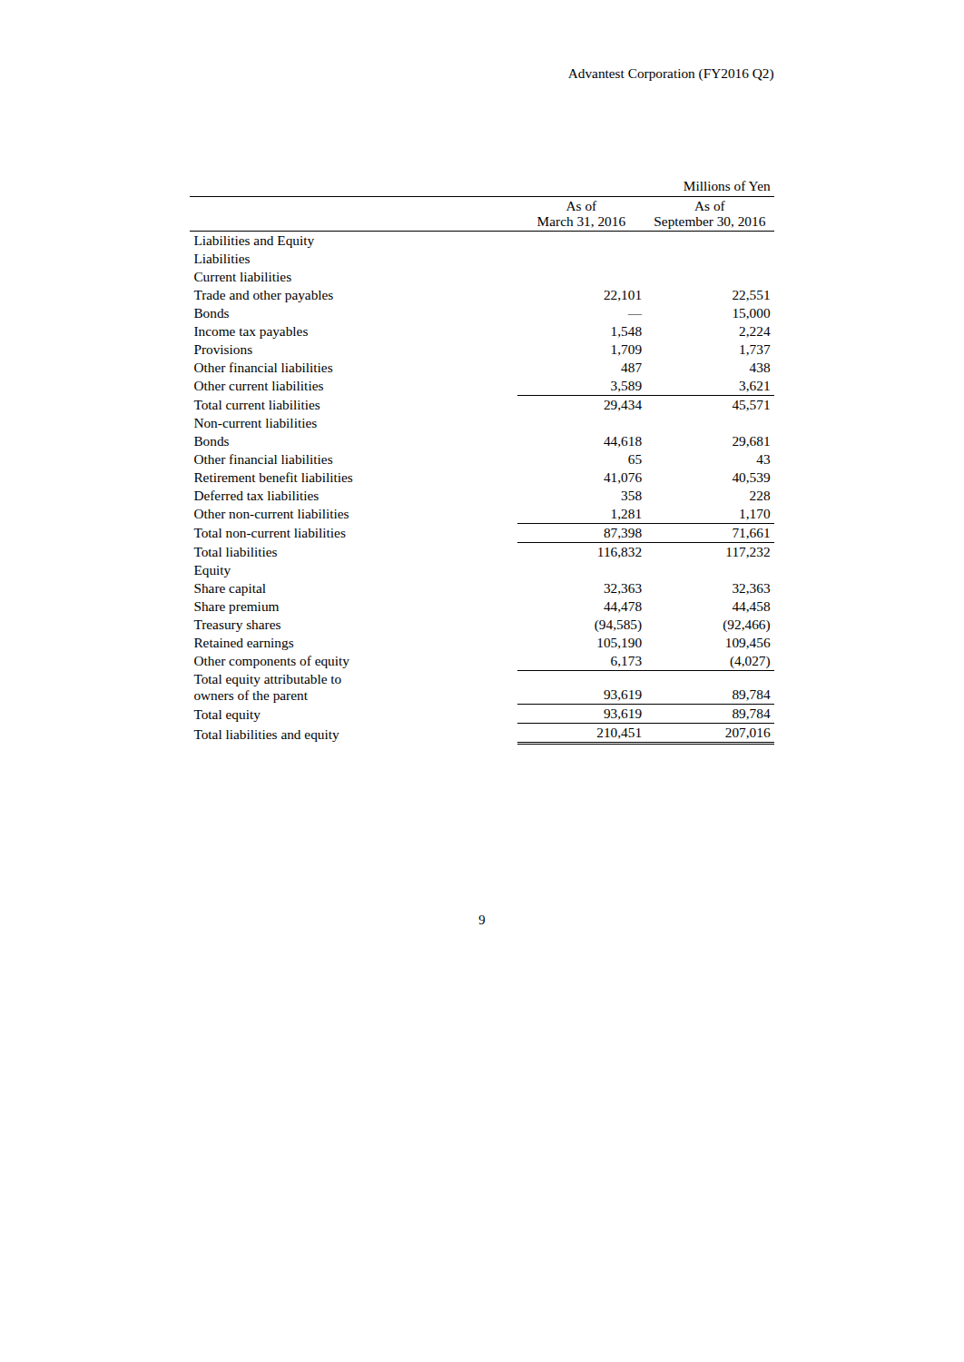Advantest Corporation (FY2016 Q2)
Millions of Yen
| | As of March 31, 2016 | As of September 30, 2016 |
| --- | --- | --- |
| Liabilities and Equity | | |
| Liabilities | | |
| Current liabilities | | |
| Trade and other payables | 22,101 | 22,551 |
| Bonds | — | 15,000 |
| Income tax payables | 1,548 | 2,224 |
| Provisions | 1,709 | 1,737 |
| Other financial liabilities | 487 | 438 |
| Other current liabilities | 3,589 | 3,621 |
| Total current liabilities | 29,434 | 45,571 |
| Non-current liabilities | | |
| Bonds | 44,618 | 29,681 |
| Other financial liabilities | 65 | 43 |
| Retirement benefit liabilities | 41,076 | 40,539 |
| Deferred tax liabilities | 358 | 228 |
| Other non-current liabilities | 1,281 | 1,170 |
| Total non-current liabilities | 87,398 | 71,661 |
| Total liabilities | 116,832 | 117,232 |
| Equity | | |
| Share capital | 32,363 | 32,363 |
| Share premium | 44,478 | 44,458 |
| Treasury shares | (94,585) | (92,466) |
| Retained earnings | 105,190 | 109,456 |
| Other components of equity | 6,173 | (4,027) |
| Total equity attributable to owners of the parent | 93,619 | 89,784 |
| Total equity | 93,619 | 89,784 |
| Total liabilities and equity | 210,451 | 207,016 |
9